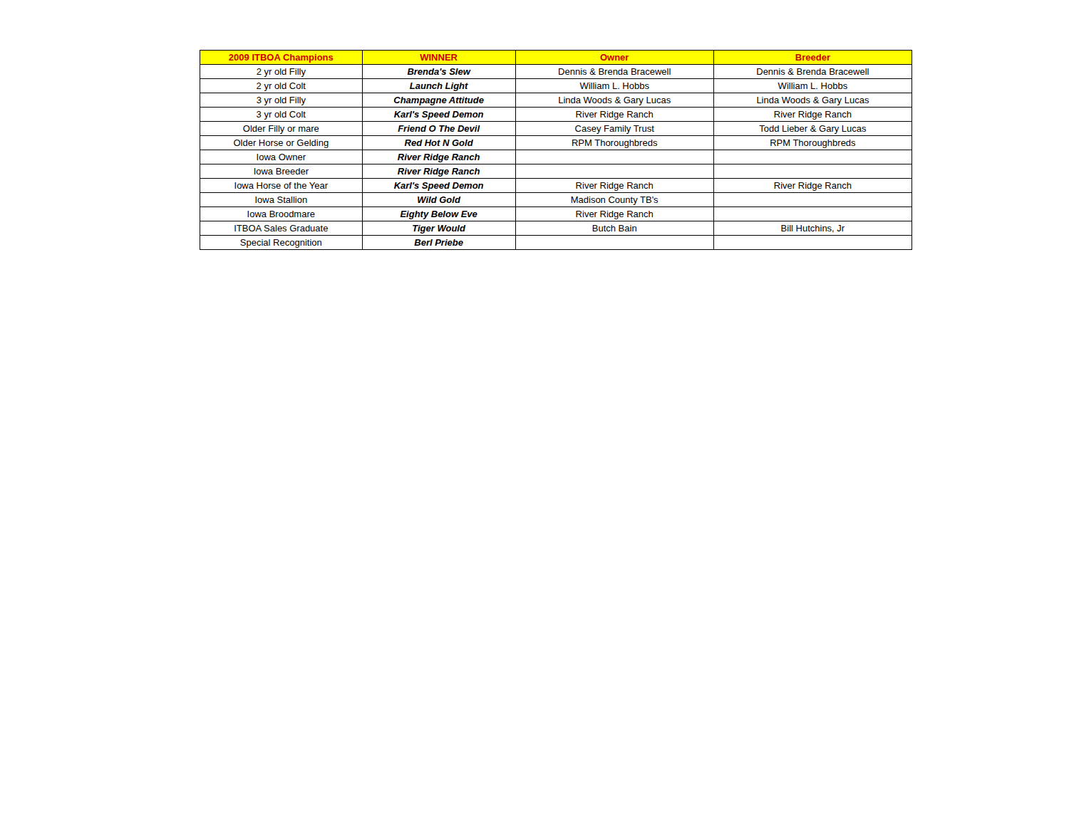| 2009 ITBOA Champions | WINNER | Owner | Breeder |
| --- | --- | --- | --- |
| 2 yr old Filly | Brenda's Slew | Dennis & Brenda Bracewell | Dennis & Brenda Bracewell |
| 2 yr old Colt | Launch Light | William L. Hobbs | William L. Hobbs |
| 3 yr old Filly | Champagne Attitude | Linda Woods & Gary Lucas | Linda Woods & Gary Lucas |
| 3 yr old Colt | Karl's Speed Demon | River Ridge Ranch | River Ridge Ranch |
| Older Filly or mare | Friend O The Devil | Casey Family Trust | Todd Lieber & Gary Lucas |
| Older Horse or Gelding | Red Hot N Gold | RPM Thoroughbreds | RPM Thoroughbreds |
| Iowa Owner | River Ridge Ranch | | |
| Iowa Breeder | River Ridge Ranch | | |
| Iowa Horse of the Year | Karl's Speed Demon | River Ridge Ranch | River Ridge Ranch |
| Iowa Stallion | Wild Gold | Madison County TB's | |
| Iowa Broodmare | Eighty Below Eve | River Ridge Ranch | |
| ITBOA Sales Graduate | Tiger Would | Butch Bain | Bill Hutchins, Jr |
| Special Recognition | Berl Priebe | | |